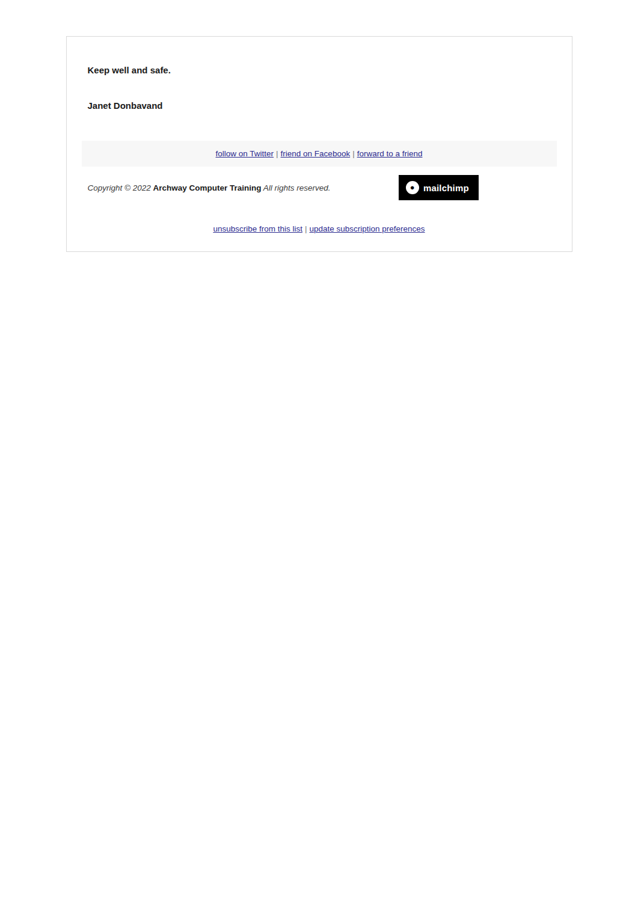Keep well and safe.
Janet Donbavand
follow on Twitter|friend on Facebook|forward to a friend
Copyright © 2022 Archway Computer Training All rights reserved.
●mailchimp
unsubscribe from this list|update subscription preferences